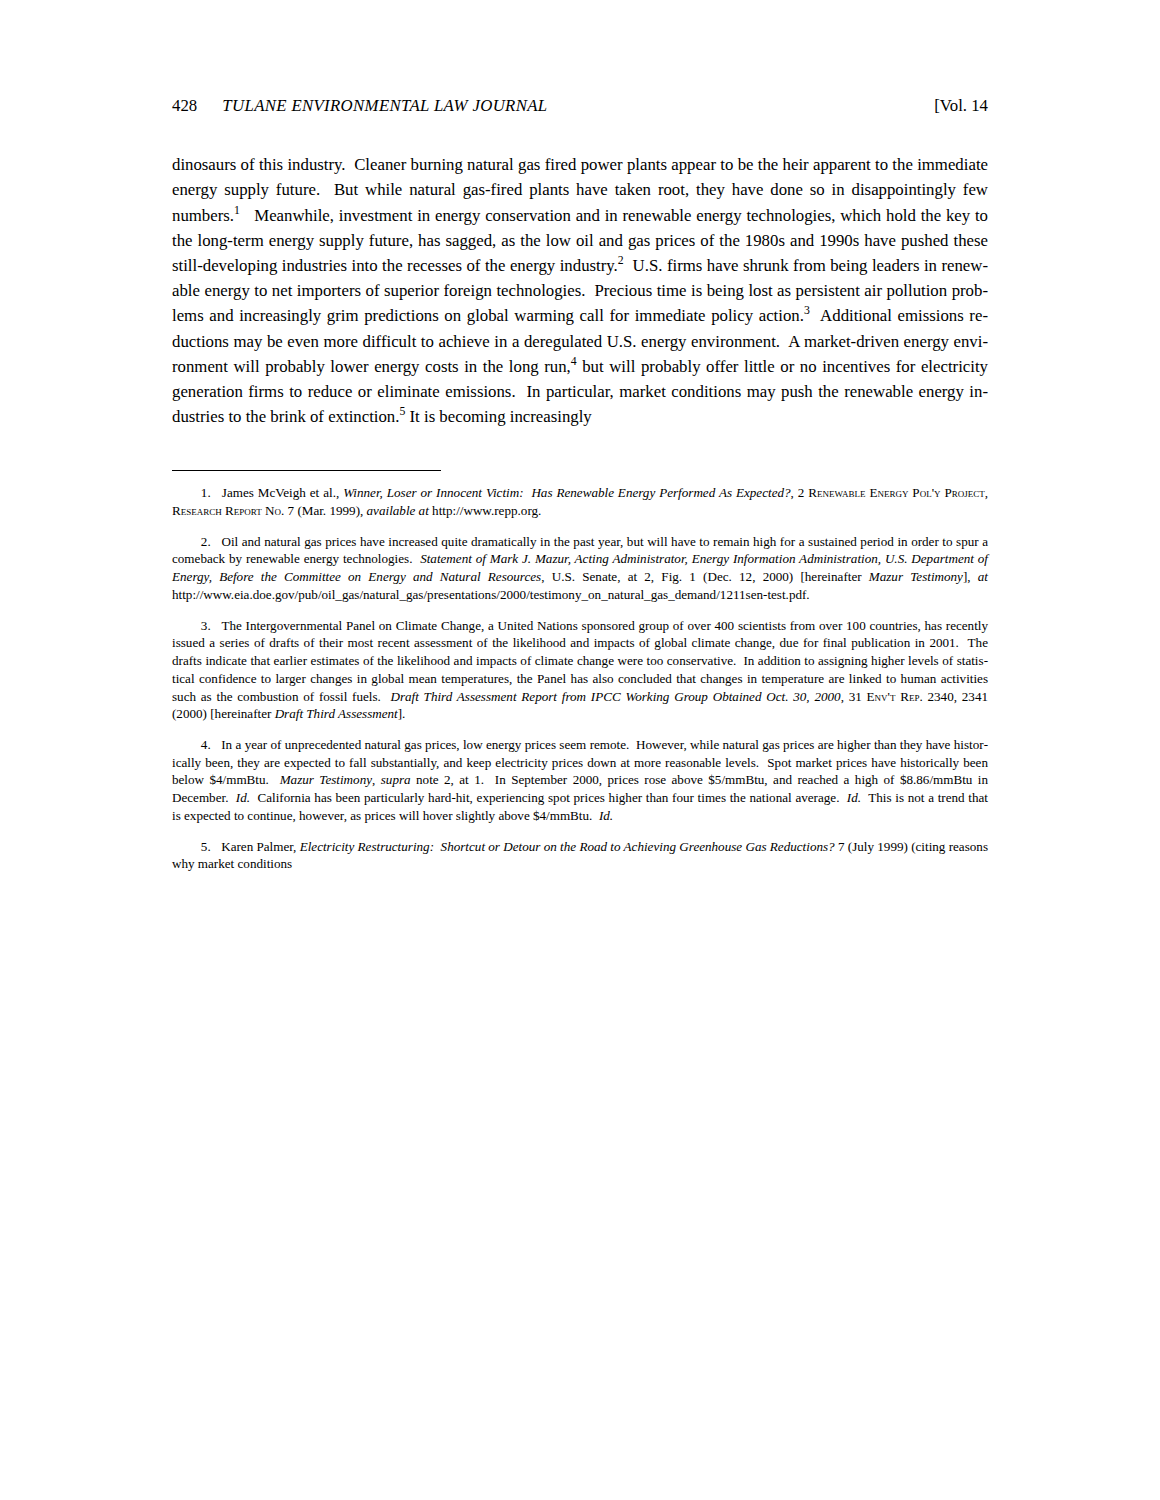428 TULANE ENVIRONMENTAL LAW JOURNAL [Vol. 14
dinosaurs of this industry. Cleaner burning natural gas fired power plants appear to be the heir apparent to the immediate energy supply future. But while natural gas-fired plants have taken root, they have done so in disappointingly few numbers.1 Meanwhile, investment in energy conservation and in renewable energy technologies, which hold the key to the long-term energy supply future, has sagged, as the low oil and gas prices of the 1980s and 1990s have pushed these still-developing industries into the recesses of the energy industry.2 U.S. firms have shrunk from being leaders in renewable energy to net importers of superior foreign technologies. Precious time is being lost as persistent air pollution problems and increasingly grim predictions on global warming call for immediate policy action.3 Additional emissions reductions may be even more difficult to achieve in a deregulated U.S. energy environment. A market-driven energy environment will probably lower energy costs in the long run,4 but will probably offer little or no incentives for electricity generation firms to reduce or eliminate emissions. In particular, market conditions may push the renewable energy industries to the brink of extinction.5 It is becoming increasingly
1. James McVeigh et al., Winner, Loser or Innocent Victim: Has Renewable Energy Performed As Expected?, 2 Renewable Energy Pol'y Project, Research Report No. 7 (Mar. 1999), available at http://www.repp.org.
2. Oil and natural gas prices have increased quite dramatically in the past year, but will have to remain high for a sustained period in order to spur a comeback by renewable energy technologies. Statement of Mark J. Mazur, Acting Administrator, Energy Information Administration, U.S. Department of Energy, Before the Committee on Energy and Natural Resources, U.S. Senate, at 2, Fig. 1 (Dec. 12, 2000) [hereinafter Mazur Testimony], at http://www.eia.doe.gov/pub/oil_gas/natural_gas/presentations/2000/testimony_on_natural_gas_demand/1211sen-test.pdf.
3. The Intergovernmental Panel on Climate Change, a United Nations sponsored group of over 400 scientists from over 100 countries, has recently issued a series of drafts of their most recent assessment of the likelihood and impacts of global climate change, due for final publication in 2001. The drafts indicate that earlier estimates of the likelihood and impacts of climate change were too conservative. In addition to assigning higher levels of statistical confidence to larger changes in global mean temperatures, the Panel has also concluded that changes in temperature are linked to human activities such as the combustion of fossil fuels. Draft Third Assessment Report from IPCC Working Group Obtained Oct. 30, 2000, 31 Env't Rep. 2340, 2341 (2000) [hereinafter Draft Third Assessment].
4. In a year of unprecedented natural gas prices, low energy prices seem remote. However, while natural gas prices are higher than they have historically been, they are expected to fall substantially, and keep electricity prices down at more reasonable levels. Spot market prices have historically been below $4/mmBtu. Mazur Testimony, supra note 2, at 1. In September 2000, prices rose above $5/mmBtu, and reached a high of $8.86/mmBtu in December. Id. California has been particularly hard-hit, experiencing spot prices higher than four times the national average. Id. This is not a trend that is expected to continue, however, as prices will hover slightly above $4/mmBtu. Id.
5. Karen Palmer, Electricity Restructuring: Shortcut or Detour on the Road to Achieving Greenhouse Gas Reductions? 7 (July 1999) (citing reasons why market conditions